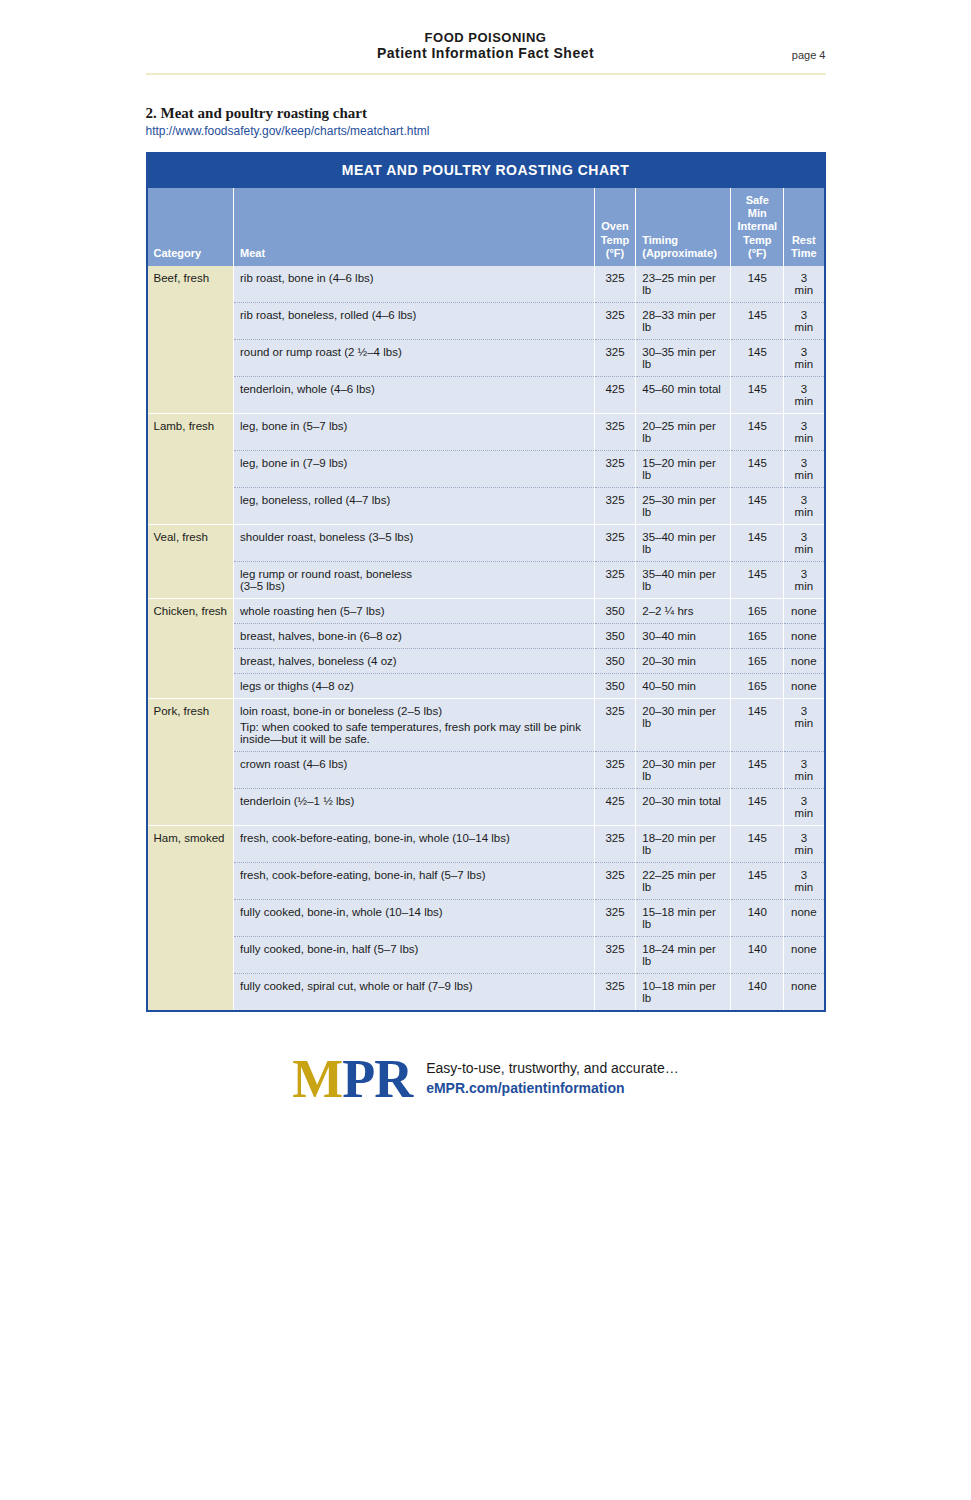FOOD POISONING
Patient Information Fact Sheet
page 4
2. Meat and poultry roasting chart
http://www.foodsafety.gov/keep/charts/meatchart.html
MEAT AND POULTRY ROASTING CHART
| Category | Meat | Oven Temp (°F) | Timing (Approximate) | Safe Min Internal Temp (°F) | Rest Time |
| --- | --- | --- | --- | --- | --- |
| Beef, fresh | rib roast, bone in (4–6 lbs) | 325 | 23–25 min per lb | 145 | 3 min |
| rib roast, boneless, rolled (4–6 lbs) | 325 | 28–33 min per lb | 145 | 3 min |
| round or rump roast (2 ½–4 lbs) | 325 | 30–35 min per lb | 145 | 3 min |
| tenderloin, whole (4–6 lbs) | 425 | 45–60 min total | 145 | 3 min |
| Lamb, fresh | leg, bone in (5–7 lbs) | 325 | 20–25 min per lb | 145 | 3 min |
| leg, bone in (7–9 lbs) | 325 | 15–20 min per lb | 145 | 3 min |
| leg, boneless, rolled (4–7 lbs) | 325 | 25–30 min per lb | 145 | 3 min |
| Veal, fresh | shoulder roast, boneless (3–5 lbs) | 325 | 35–40 min per lb | 145 | 3 min |
| leg rump or round roast, boneless (3–5 lbs) | 325 | 35–40 min per lb | 145 | 3 min |
| Chicken, fresh | whole roasting hen (5–7 lbs) | 350 | 2–2 ¼ hrs | 165 | none |
| breast, halves, bone-in (6–8 oz) | 350 | 30–40 min | 165 | none |
| breast, halves, boneless (4 oz) | 350 | 20–30 min | 165 | none |
| legs or thighs (4–8 oz) | 350 | 40–50 min | 165 | none |
| Pork, fresh | loin roast, bone-in or boneless (2–5 lbs) Tip: when cooked to safe temperatures, fresh pork may still be pink inside—but it will be safe. | 325 | 20–30 min per lb | 145 | 3 min |
| crown roast (4–6 lbs) | 325 | 20–30 min per lb | 145 | 3 min |
| tenderloin (½–1 ½ lbs) | 425 | 20–30 min total | 145 | 3 min |
| Ham, smoked | fresh, cook-before-eating, bone-in, whole (10–14 lbs) | 325 | 18–20 min per lb | 145 | 3 min |
| fresh, cook-before-eating, bone-in, half (5–7 lbs) | 325 | 22–25 min per lb | 145 | 3 min |
| fully cooked, bone-in, whole (10–14 lbs) | 325 | 15–18 min per lb | 140 | none |
| fully cooked, bone-in, half (5–7 lbs) | 325 | 18–24 min per lb | 140 | none |
| fully cooked, spiral cut, whole or half (7–9 lbs) | 325 | 10–18 min per lb | 140 | none |
MPR
Easy-to-use, trustworthy, and accurate…
eMPR.com/patientinformation